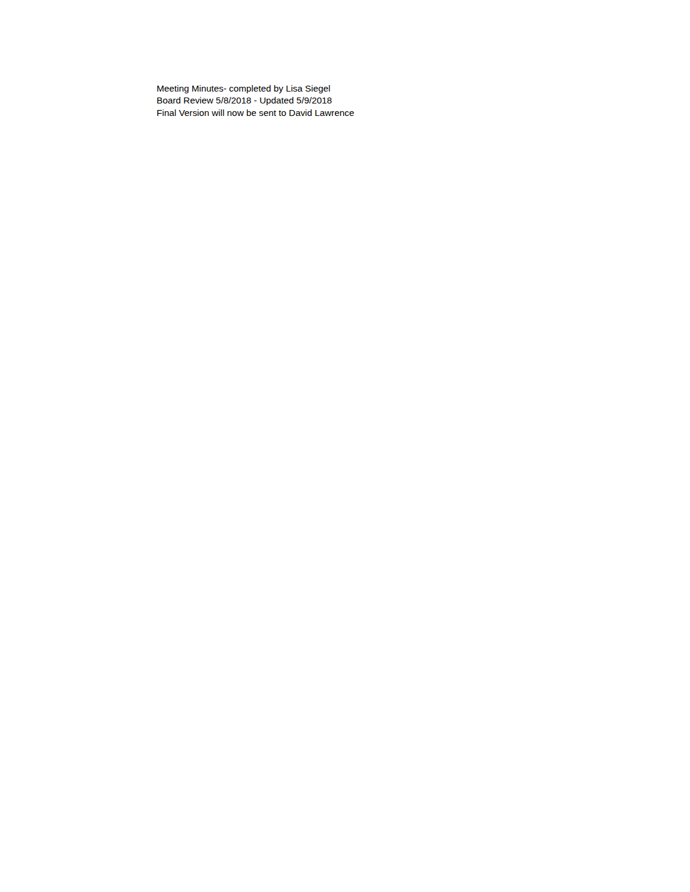Meeting Minutes- completed by Lisa Siegel Board Review 5/8/2018 - Updated 5/9/2018 Final Version will now be sent to David Lawrence